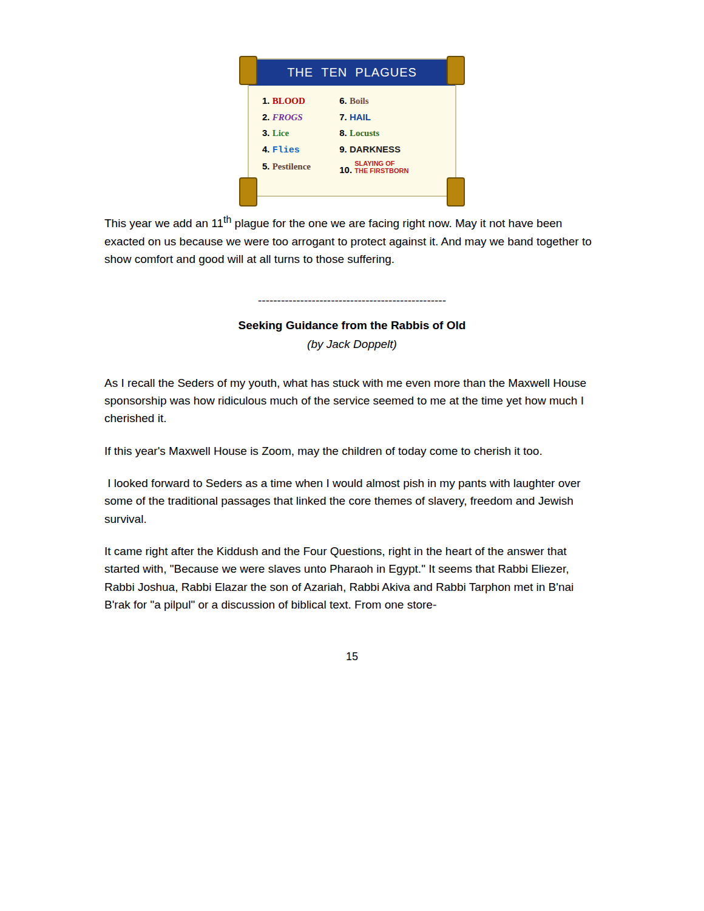THE TEN PLAGUES
| 1. BLOOD | 6. Boils |
| 2. FROGS | 7. HAIL |
| 3. Lice | 8. Locusts |
| 4. Flies | 9. DARKNESS |
| 5. Pestilence | 10. SLAYING OF THE FIRSTBORN |
This year we add an 11th plague for the one we are facing right now. May it not have been exacted on us because we were too arrogant to protect against it. And may we band together to show comfort and good will at all turns to those suffering.
-------------------------------------------------
Seeking Guidance from the Rabbis of Old
(by Jack Doppelt)
As I recall the Seders of my youth, what has stuck with me even more than the Maxwell House sponsorship was how ridiculous much of the service seemed to me at the time yet how much I cherished it.
If this year's Maxwell House is Zoom, may the children of today come to cherish it too.
I looked forward to Seders as a time when I would almost pish in my pants with laughter over some of the traditional passages that linked the core themes of slavery, freedom and Jewish survival.
It came right after the Kiddush and the Four Questions, right in the heart of the answer that started with, "Because we were slaves unto Pharaoh in Egypt." It seems that Rabbi Eliezer, Rabbi Joshua, Rabbi Elazar the son of Azariah, Rabbi Akiva and Rabbi Tarphon met in B'nai B'rak for "a pilpul" or a discussion of biblical text. From one store-
15